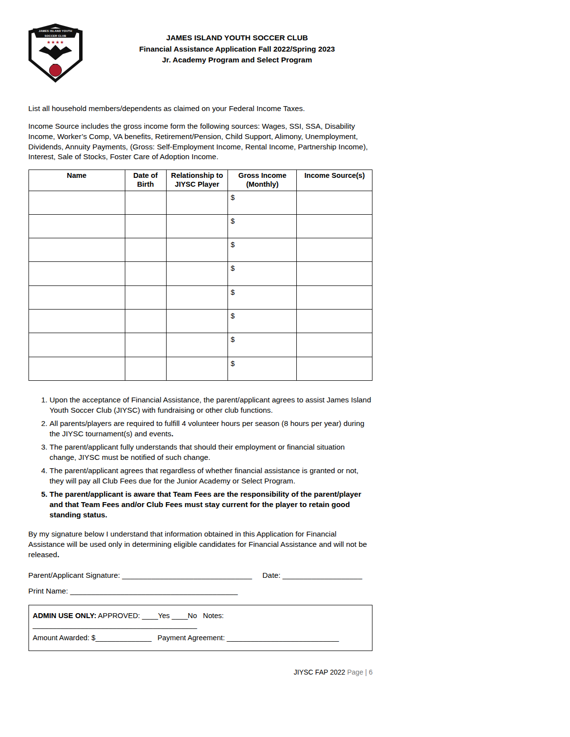JAMES ISLAND YOUTH SOCCER CLUB
★★★★
76
JAMES ISLAND YOUTH SOCCER CLUB
Financial Assistance Application Fall 2022/Spring 2023
Jr. Academy Program and Select Program
List all household members/dependents as claimed on your Federal Income Taxes.
Income Source includes the gross income form the following sources: Wages, SSI, SSA, Disability Income, Worker’s Comp, VA benefits, Retirement/Pension, Child Support, Alimony, Unemployment, Dividends, Annuity Payments, (Gross: Self-Employment Income, Rental Income, Partnership Income), Interest, Sale of Stocks, Foster Care of Adoption Income.
| Name | Date of Birth | Relationship to JIYSC Player | Gross Income (Monthly) | Income Source(s) |
| --- | --- | --- | --- | --- |
| | | | $ | |
| | | | $ | |
| | | | $ | |
| | | | $ | |
| | | | $ | |
| | | | $ | |
| | | | $ | |
| | | | $ | |
Upon the acceptance of Financial Assistance, the parent/applicant agrees to assist James Island Youth Soccer Club (JIYSC) with fundraising or other club functions.
All parents/players are required to fulfill 4 volunteer hours per season (8 hours per year) during the JIYSC tournament(s) and events.
The parent/applicant fully understands that should their employment or financial situation change, JIYSC must be notified of such change.
The parent/applicant agrees that regardless of whether financial assistance is granted or not, they will pay all Club Fees due for the Junior Academy or Select Program.
The parent/applicant is aware that Team Fees are the responsibility of the parent/player and that Team Fees and/or Club Fees must stay current for the player to retain good standing status.
By my signature below I understand that information obtained in this Application for Financial Assistance will be used only in determining eligible candidates for Financial Assistance and will not be released.
Parent/Applicant Signature: _______________________________ Date: ___________________
Print Name: ________________________________________
ADMIN USE ONLY: APPROVED: ____Yes ____No Notes: _________________________________________
Amount Awarded: $______________ Payment Agreement: ____________________________
JIYSC FAP 2022 Page | 6